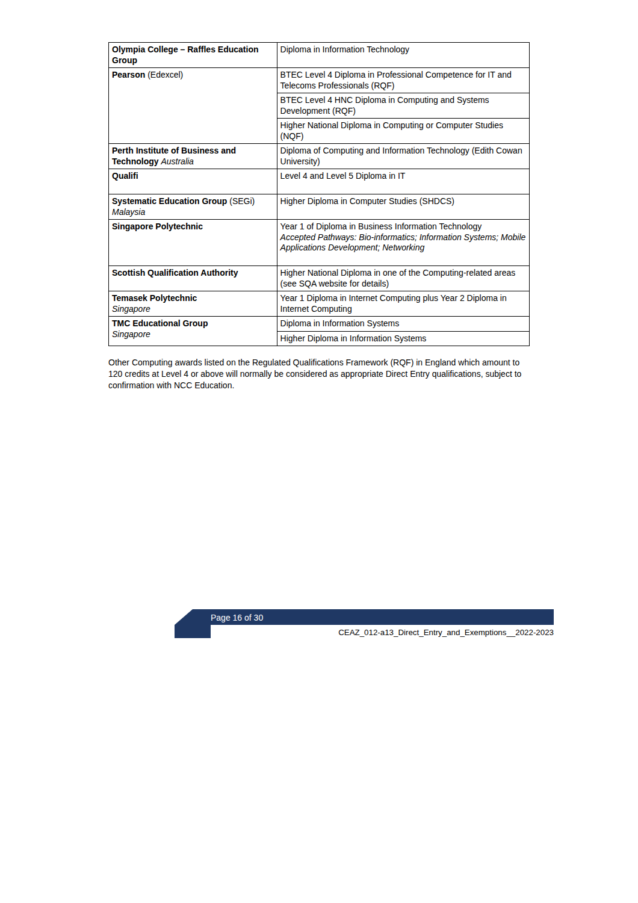| Olympia College – Raffles Education Group | Diploma in Information Technology |
| Pearson (Edexcel) | BTEC Level 4 Diploma in Professional Competence for IT and Telecoms Professionals (RQF) |
| BTEC Level 4 HNC Diploma in Computing and Systems Development (RQF) |
| Higher National Diploma in Computing or Computer Studies (NQF) |
| Perth Institute of Business and Technology Australia | Diploma of Computing and Information Technology (Edith Cowan University) |
| Qualifi | Level 4 and Level 5 Diploma in IT |
| Systematic Education Group (SEGi) Malaysia | Higher Diploma in Computer Studies (SHDCS) |
| Singapore Polytechnic | Year 1 of Diploma in Business Information Technology Accepted Pathways: Bio-informatics; Information Systems; Mobile Applications Development; Networking |
| Scottish Qualification Authority | Higher National Diploma in one of the Computing-related areas (see SQA website for details) |
| Temasek Polytechnic Singapore | Year 1 Diploma in Internet Computing plus Year 2 Diploma in Internet Computing |
| TMC Educational Group Singapore | Diploma in Information Systems |
| Higher Diploma in Information Systems |
Other Computing awards listed on the Regulated Qualifications Framework (RQF) in England which amount to 120 credits at Level 4 or above will normally be considered as appropriate Direct Entry qualifications, subject to confirmation with NCC Education.
Page 16 of 30
CEAZ_012-a13_Direct_Entry_and_Exemptions__2022-2023